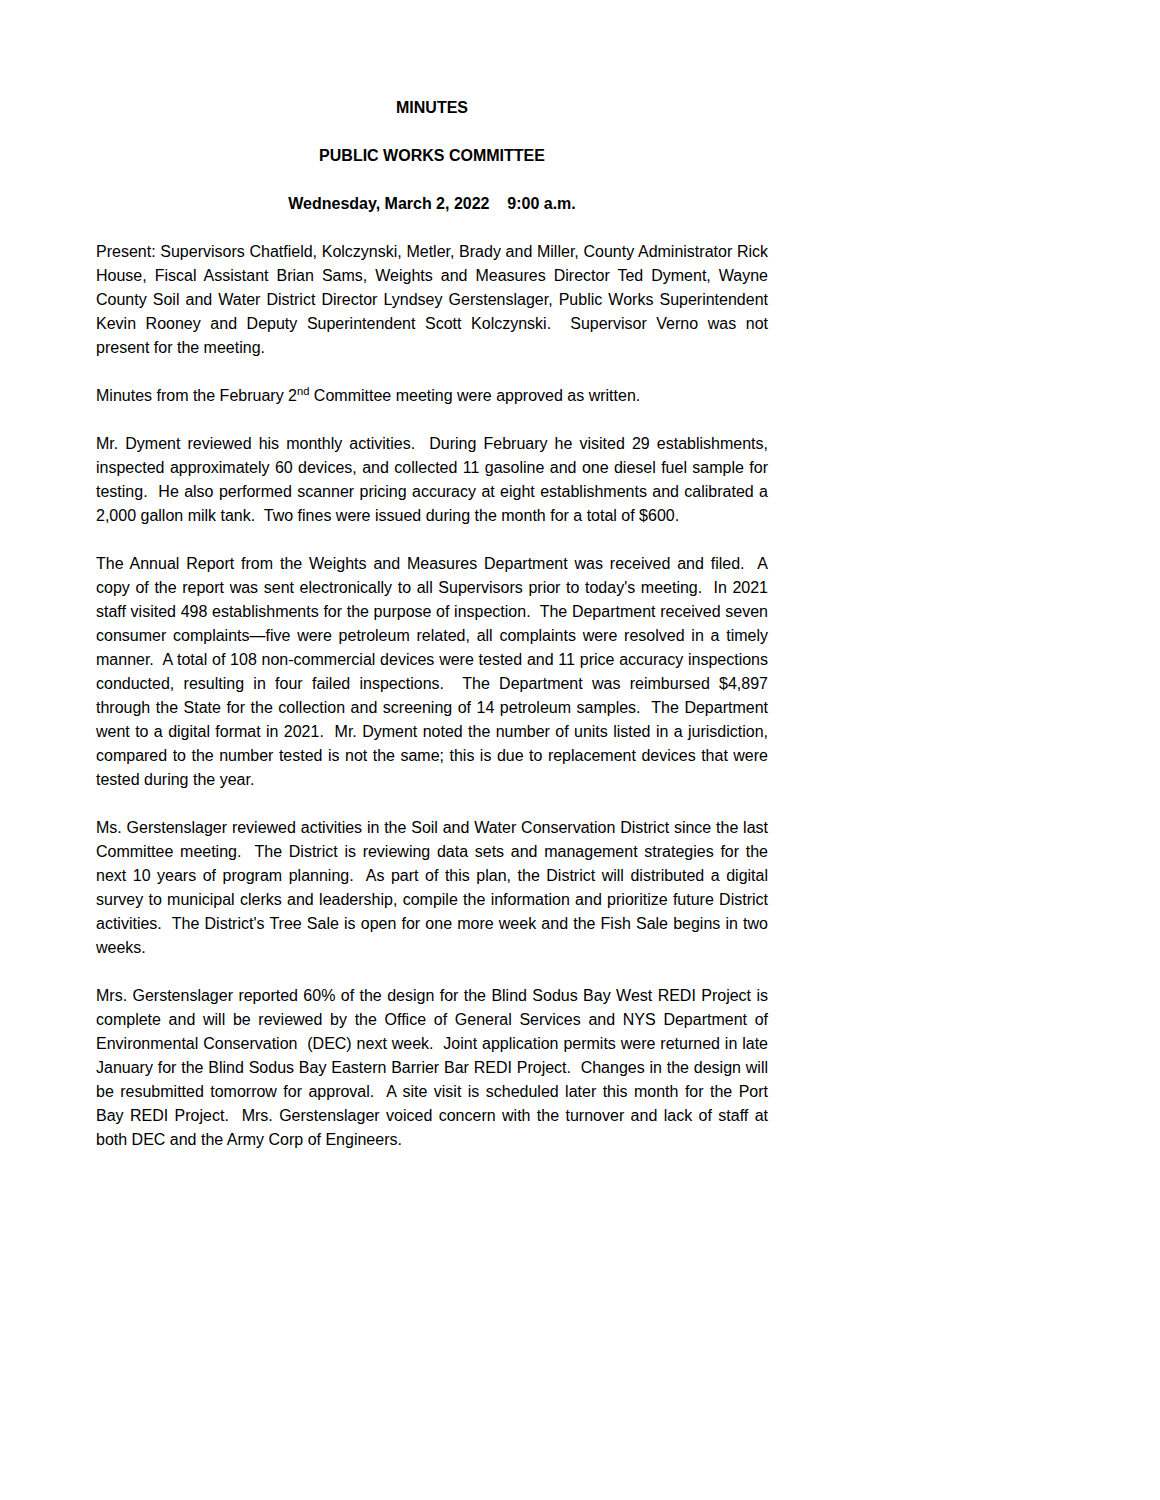MINUTES
PUBLIC WORKS COMMITTEE
Wednesday, March 2, 2022 9:00 a.m.
Present: Supervisors Chatfield, Kolczynski, Metler, Brady and Miller, County Administrator Rick House, Fiscal Assistant Brian Sams, Weights and Measures Director Ted Dyment, Wayne County Soil and Water District Director Lyndsey Gerstenslager, Public Works Superintendent Kevin Rooney and Deputy Superintendent Scott Kolczynski. Supervisor Verno was not present for the meeting.
Minutes from the February 2nd Committee meeting were approved as written.
Mr. Dyment reviewed his monthly activities. During February he visited 29 establishments, inspected approximately 60 devices, and collected 11 gasoline and one diesel fuel sample for testing. He also performed scanner pricing accuracy at eight establishments and calibrated a 2,000 gallon milk tank. Two fines were issued during the month for a total of $600.
The Annual Report from the Weights and Measures Department was received and filed. A copy of the report was sent electronically to all Supervisors prior to today's meeting. In 2021 staff visited 498 establishments for the purpose of inspection. The Department received seven consumer complaints—five were petroleum related, all complaints were resolved in a timely manner. A total of 108 non-commercial devices were tested and 11 price accuracy inspections conducted, resulting in four failed inspections. The Department was reimbursed $4,897 through the State for the collection and screening of 14 petroleum samples. The Department went to a digital format in 2021. Mr. Dyment noted the number of units listed in a jurisdiction, compared to the number tested is not the same; this is due to replacement devices that were tested during the year.
Ms. Gerstenslager reviewed activities in the Soil and Water Conservation District since the last Committee meeting. The District is reviewing data sets and management strategies for the next 10 years of program planning. As part of this plan, the District will distributed a digital survey to municipal clerks and leadership, compile the information and prioritize future District activities. The District's Tree Sale is open for one more week and the Fish Sale begins in two weeks.
Mrs. Gerstenslager reported 60% of the design for the Blind Sodus Bay West REDI Project is complete and will be reviewed by the Office of General Services and NYS Department of Environmental Conservation (DEC) next week. Joint application permits were returned in late January for the Blind Sodus Bay Eastern Barrier Bar REDI Project. Changes in the design will be resubmitted tomorrow for approval. A site visit is scheduled later this month for the Port Bay REDI Project. Mrs. Gerstenslager voiced concern with the turnover and lack of staff at both DEC and the Army Corp of Engineers.